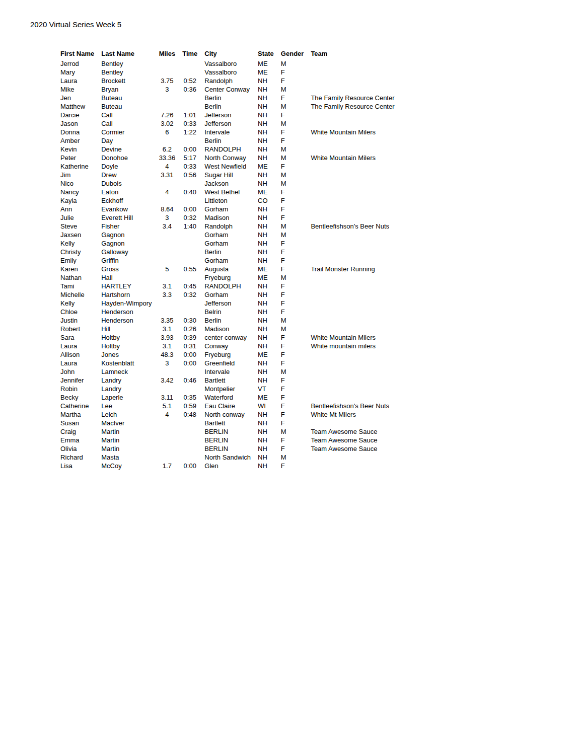2020 Virtual Series Week 5
| First Name | Last Name | Miles | Time | City | State | Gender | Team |
| --- | --- | --- | --- | --- | --- | --- | --- |
| Jerrod | Bentley | | | Vassalboro | ME | M | |
| Mary | Bentley | | | Vassalboro | ME | F | |
| Laura | Brockett | 3.75 | 0:52 | Randolph | NH | F | |
| Mike | Bryan | 3 | 0:36 | Center Conway | NH | M | |
| Jen | Buteau | | | Berlin | NH | F | The Family Resource Center |
| Matthew | Buteau | | | Berlin | NH | M | The Family Resource Center |
| Darcie | Call | 7.26 | 1:01 | Jefferson | NH | F | |
| Jason | Call | 3.02 | 0:33 | Jefferson | NH | M | |
| Donna | Cormier | 6 | 1:22 | Intervale | NH | F | White Mountain Milers |
| Amber | Day | | | Berlin | NH | F | |
| Kevin | Devine | 6.2 | 0:00 | RANDOLPH | NH | M | |
| Peter | Donohoe | 33.36 | 5:17 | North Conway | NH | M | White Mountain Milers |
| Katherine | Doyle | 4 | 0:33 | West Newfield | ME | F | |
| Jim | Drew | 3.31 | 0:56 | Sugar Hill | NH | M | |
| Nico | Dubois | | | Jackson | NH | M | |
| Nancy | Eaton | 4 | 0:40 | West Bethel | ME | F | |
| Kayla | Eckhoff | | | Littleton | CO | F | |
| Ann | Evankow | 8.64 | 0:00 | Gorham | NH | F | |
| Julie | Everett Hill | 3 | 0:32 | Madison | NH | F | |
| Steve | Fisher | 3.4 | 1:40 | Randolph | NH | M | Bentleefishson's Beer Nuts |
| Jaxsen | Gagnon | | | Gorham | NH | M | |
| Kelly | Gagnon | | | Gorham | NH | F | |
| Christy | Galloway | | | Berlin | NH | F | |
| Emily | Griffin | | | Gorham | NH | F | |
| Karen | Gross | 5 | 0:55 | Augusta | ME | F | Trail Monster Running |
| Nathan | Hall | | | Fryeburg | ME | M | |
| Tami | HARTLEY | 3.1 | 0:45 | RANDOLPH | NH | F | |
| Michelle | Hartshorn | 3.3 | 0:32 | Gorham | NH | F | |
| Kelly | Hayden-Wimpory | | | Jefferson | NH | F | |
| Chloe | Henderson | | | Belrin | NH | F | |
| Justin | Henderson | 3.35 | 0:30 | Berlin | NH | M | |
| Robert | Hill | 3.1 | 0:26 | Madison | NH | M | |
| Sara | Holtby | 3.93 | 0:39 | center conway | NH | F | White Mountain Milers |
| Laura | Holtby | 3.1 | 0:31 | Conway | NH | F | White mountain milers |
| Allison | Jones | 48.3 | 0:00 | Fryeburg | ME | F | |
| Laura | Kostenblatt | 3 | 0:00 | Greenfield | NH | F | |
| John | Lamneck | | | Intervale | NH | M | |
| Jennifer | Landry | 3.42 | 0:46 | Bartlett | NH | F | |
| Robin | Landry | | | Montpelier | VT | F | |
| Becky | Laperle | 3.11 | 0:35 | Waterford | ME | F | |
| Catherine | Lee | 5.1 | 0:59 | Eau Claire | WI | F | Bentleefishson's Beer Nuts |
| Martha | Leich | 4 | 0:48 | North conway | NH | F | White Mt Milers |
| Susan | MacIver | | | Bartlett | NH | F | |
| Craig | Martin | | | BERLIN | NH | M | Team Awesome Sauce |
| Emma | Martin | | | BERLIN | NH | F | Team Awesome Sauce |
| Olivia | Martin | | | BERLIN | NH | F | Team Awesome Sauce |
| Richard | Masta | | | North Sandwich | NH | M | |
| Lisa | McCoy | 1.7 | 0:00 | Glen | NH | F | |